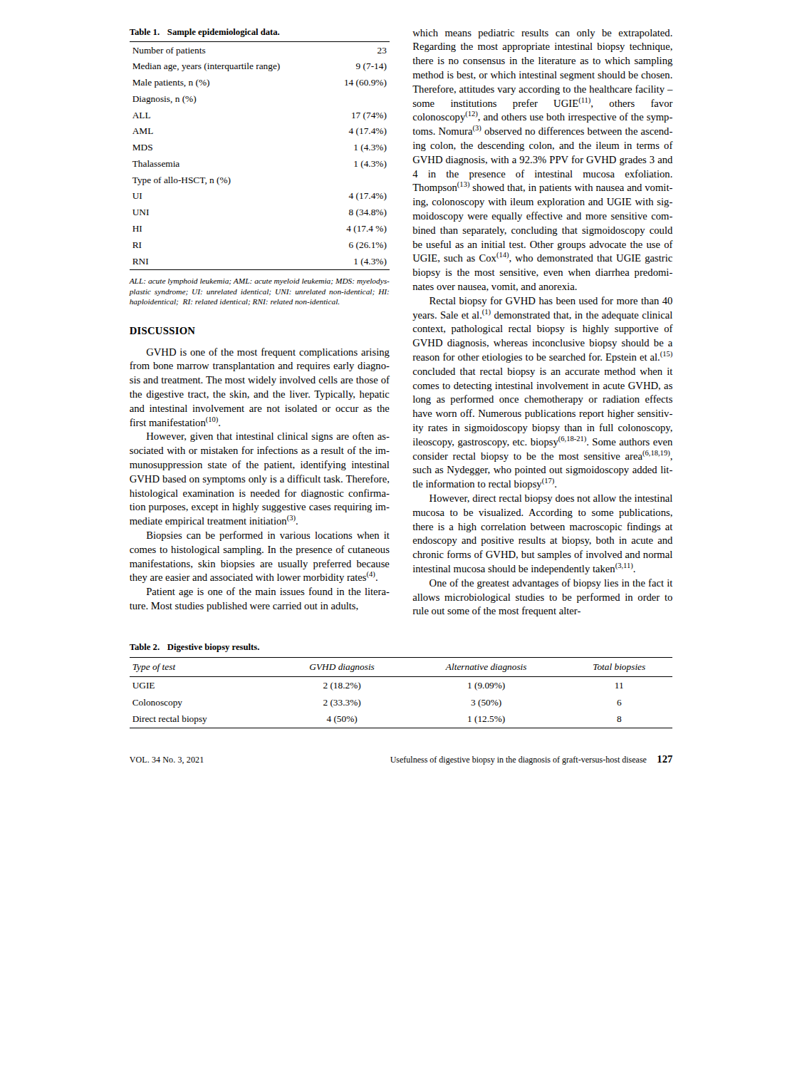Table 1. Sample epidemiological data.
| Number of patients | 23 |
| Median age, years (interquartile range) | 9 (7-14) |
| Male patients, n (%) | 14 (60.9%) |
| Diagnosis, n (%) | |
| ALL | 17 (74%) |
| AML | 4 (17.4%) |
| MDS | 1 (4.3%) |
| Thalassemia | 1 (4.3%) |
| Type of allo-HSCT, n (%) | |
| UI | 4 (17.4%) |
| UNI | 8 (34.8%) |
| HI | 4 (17.4 %) |
| RI | 6 (26.1%) |
| RNI | 1 (4.3%) |
ALL: acute lymphoid leukemia; AML: acute myeloid leukemia; MDS: myelodysplastic syndrome; UI: unrelated identical; UNI: unrelated non-identical; HI: haploidentical; RI: related identical; RNI: related non-identical.
DISCUSSION
GVHD is one of the most frequent complications arising from bone marrow transplantation and requires early diagnosis and treatment. The most widely involved cells are those of the digestive tract, the skin, and the liver. Typically, hepatic and intestinal involvement are not isolated or occur as the first manifestation(10).
However, given that intestinal clinical signs are often associated with or mistaken for infections as a result of the immunosuppression state of the patient, identifying intestinal GVHD based on symptoms only is a difficult task. Therefore, histological examination is needed for diagnostic confirmation purposes, except in highly suggestive cases requiring immediate empirical treatment initiation(3).
Biopsies can be performed in various locations when it comes to histological sampling. In the presence of cutaneous manifestations, skin biopsies are usually preferred because they are easier and associated with lower morbidity rates(4).
Patient age is one of the main issues found in the literature. Most studies published were carried out in adults,
which means pediatric results can only be extrapolated. Regarding the most appropriate intestinal biopsy technique, there is no consensus in the literature as to which sampling method is best, or which intestinal segment should be chosen. Therefore, attitudes vary according to the healthcare facility – some institutions prefer UGIE(11), others favor colonoscopy(12), and others use both irrespective of the symptoms. Nomura(3) observed no differences between the ascending colon, the descending colon, and the ileum in terms of GVHD diagnosis, with a 92.3% PPV for GVHD grades 3 and 4 in the presence of intestinal mucosa exfoliation. Thompson(13) showed that, in patients with nausea and vomiting, colonoscopy with ileum exploration and UGIE with sigmoidoscopy were equally effective and more sensitive combined than separately, concluding that sigmoidoscopy could be useful as an initial test. Other groups advocate the use of UGIE, such as Cox(14), who demonstrated that UGIE gastric biopsy is the most sensitive, even when diarrhea predominates over nausea, vomit, and anorexia.
Rectal biopsy for GVHD has been used for more than 40 years. Sale et al.(1) demonstrated that, in the adequate clinical context, pathological rectal biopsy is highly supportive of GVHD diagnosis, whereas inconclusive biopsy should be a reason for other etiologies to be searched for. Epstein et al.(15) concluded that rectal biopsy is an accurate method when it comes to detecting intestinal involvement in acute GVHD, as long as performed once chemotherapy or radiation effects have worn off. Numerous publications report higher sensitivity rates in sigmoidoscopy biopsy than in full colonoscopy, ileoscopy, gastroscopy, etc. biopsy(6,18-21). Some authors even consider rectal biopsy to be the most sensitive area(6,18,19), such as Nydegger, who pointed out sigmoidoscopy added little information to rectal biopsy(17).
However, direct rectal biopsy does not allow the intestinal mucosa to be visualized. According to some publications, there is a high correlation between macroscopic findings at endoscopy and positive results at biopsy, both in acute and chronic forms of GVHD, but samples of involved and normal intestinal mucosa should be independently taken(3,11).
One of the greatest advantages of biopsy lies in the fact it allows microbiological studies to be performed in order to rule out some of the most frequent alter-
Table 2. Digestive biopsy results.
| Type of test | GVHD diagnosis | Alternative diagnosis | Total biopsies |
| --- | --- | --- | --- |
| UGIE | 2 (18.2%) | 1 (9.09%) | 11 |
| Colonoscopy | 2 (33.3%) | 3 (50%) | 6 |
| Direct rectal biopsy | 4 (50%) | 1 (12.5%) | 8 |
VOL. 34 No. 3, 2021
Usefulness of digestive biopsy in the diagnosis of graft-versus-host disease 127